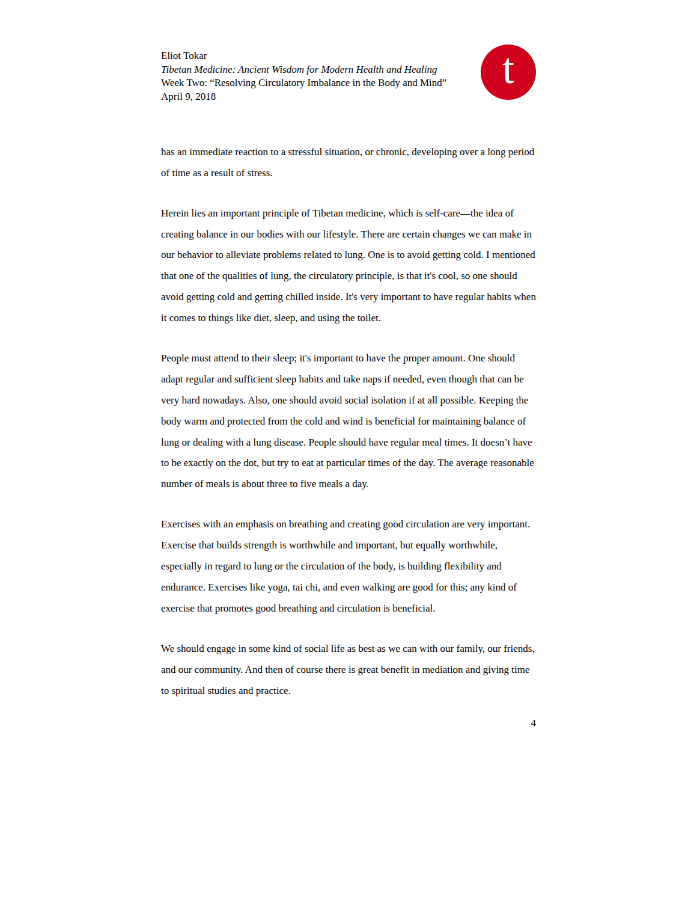Eliot Tokar
Tibetan Medicine: Ancient Wisdom for Modern Health and Healing
Week Two: “Resolving Circulatory Imbalance in the Body and Mind”
April 9, 2018
t
has an immediate reaction to a stressful situation, or chronic, developing over a long period of time as a result of stress.
Herein lies an important principle of Tibetan medicine, which is self-care—the idea of creating balance in our bodies with our lifestyle. There are certain changes we can make in our behavior to alleviate problems related to lung. One is to avoid getting cold. I mentioned that one of the qualities of lung, the circulatory principle, is that it's cool, so one should avoid getting cold and getting chilled inside. It's very important to have regular habits when it comes to things like diet, sleep, and using the toilet.
People must attend to their sleep; it's important to have the proper amount. One should adapt regular and sufficient sleep habits and take naps if needed, even though that can be very hard nowadays. Also, one should avoid social isolation if at all possible. Keeping the body warm and protected from the cold and wind is beneficial for maintaining balance of lung or dealing with a lung disease. People should have regular meal times. It doesn’t have to be exactly on the dot, but try to eat at particular times of the day. The average reasonable number of meals is about three to five meals a day.
Exercises with an emphasis on breathing and creating good circulation are very important. Exercise that builds strength is worthwhile and important, but equally worthwhile, especially in regard to lung or the circulation of the body, is building flexibility and endurance. Exercises like yoga, tai chi, and even walking are good for this; any kind of exercise that promotes good breathing and circulation is beneficial.
We should engage in some kind of social life as best as we can with our family, our friends, and our community. And then of course there is great benefit in mediation and giving time to spiritual studies and practice.
4